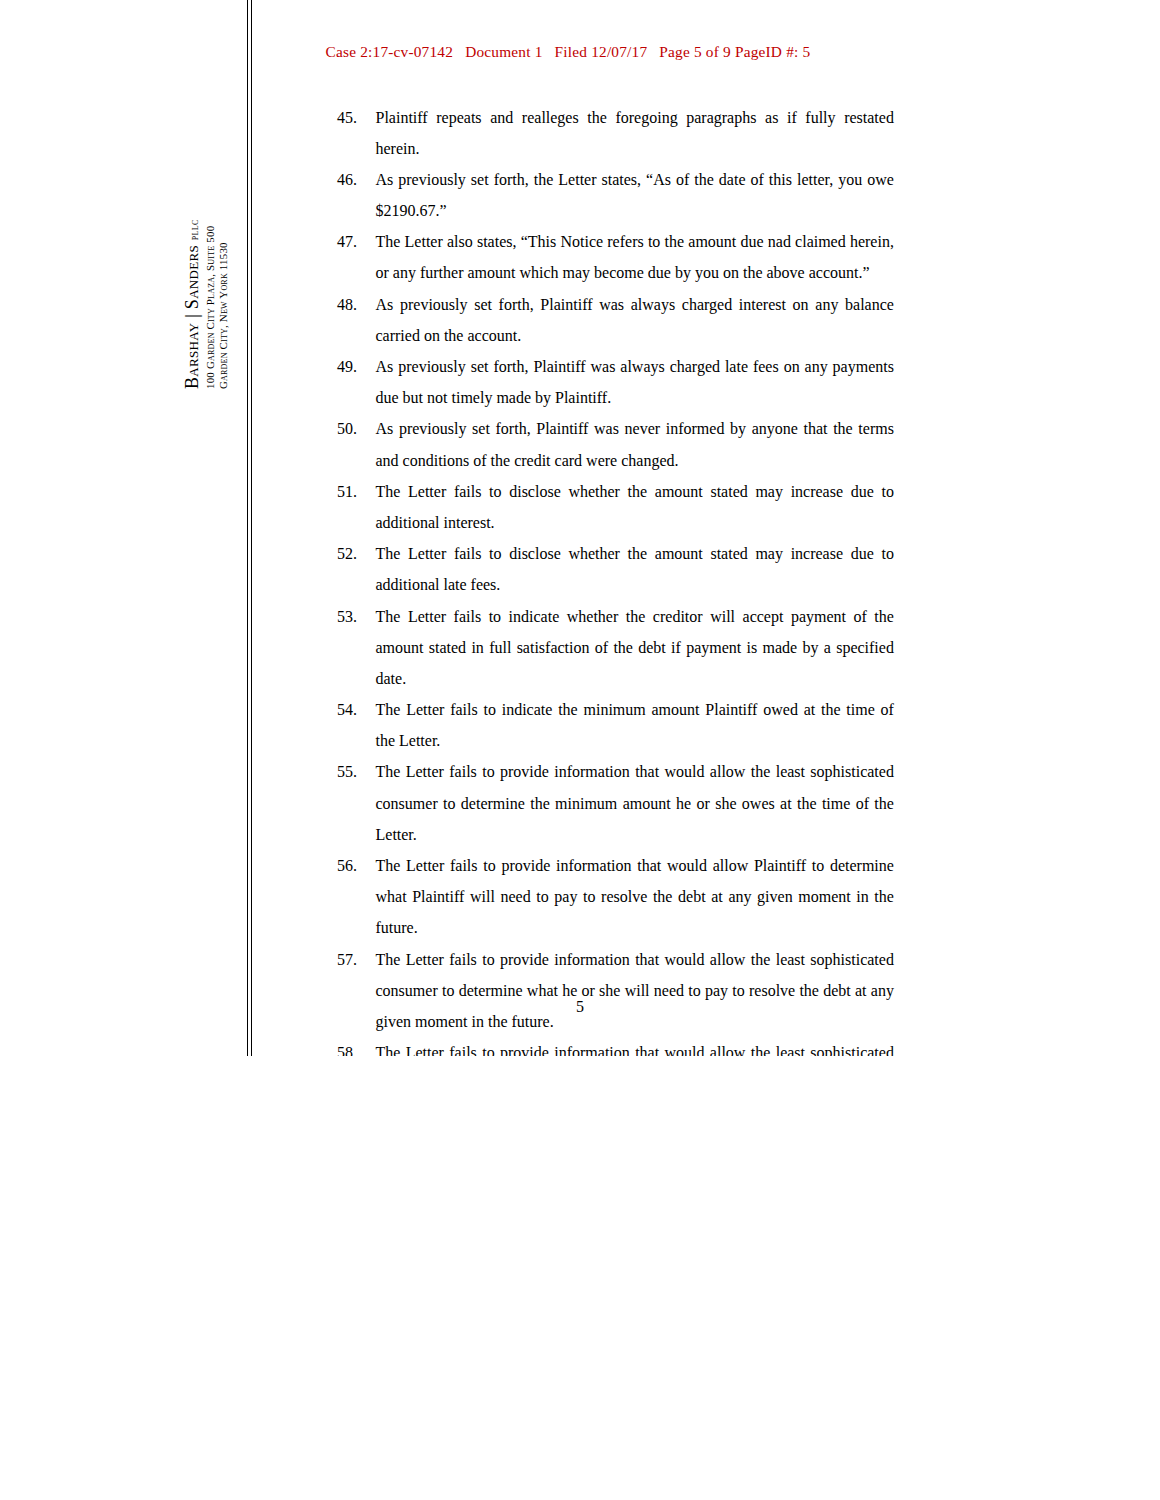Case 2:17-cv-07142 Document 1 Filed 12/07/17 Page 5 of 9 PageID #: 5
Barshay | Sanders pllc
100 Garden City Plaza, Suite 500
Garden City, New York 11530
45.
Plaintiff repeats and realleges the foregoing paragraphs as if fully restated herein.
46.
As previously set forth, the Letter states, “As of the date of this letter, you owe $2190.67.”
47.
The Letter also states, “This Notice refers to the amount due nad claimed herein, or any further amount which may become due by you on the above account.”
48.
As previously set forth, Plaintiff was always charged interest on any balance carried on the account.
49.
As previously set forth, Plaintiff was always charged late fees on any payments due but not timely made by Plaintiff.
50.
As previously set forth, Plaintiff was never informed by anyone that the terms and conditions of the credit card were changed.
51.
The Letter fails to disclose whether the amount stated may increase due to additional interest.
52.
The Letter fails to disclose whether the amount stated may increase due to additional late fees.
53.
The Letter fails to indicate whether the creditor will accept payment of the amount stated in full satisfaction of the debt if payment is made by a specified date.
54.
The Letter fails to indicate the minimum amount Plaintiff owed at the time of the Letter.
55.
The Letter fails to provide information that would allow the least sophisticated consumer to determine the minimum amount he or she owes at the time of the Letter.
56.
The Letter fails to provide information that would allow Plaintiff to determine what Plaintiff will need to pay to resolve the debt at any given moment in the future.
57.
The Letter fails to provide information that would allow the least sophisticated consumer to determine what he or she will need to pay to resolve the debt at any given moment in the future.
58.
The Letter fails to provide information that would allow the least sophisticated consumer to determine the amount of interest owed.
59.
For instance, the Letter fails to indicate the applicable interest rate.
60.
For instance, the Letter fails to indicate the date of accrual of interest.
61.
For instance, the Letter fails to indicate the amount of interest during any
5